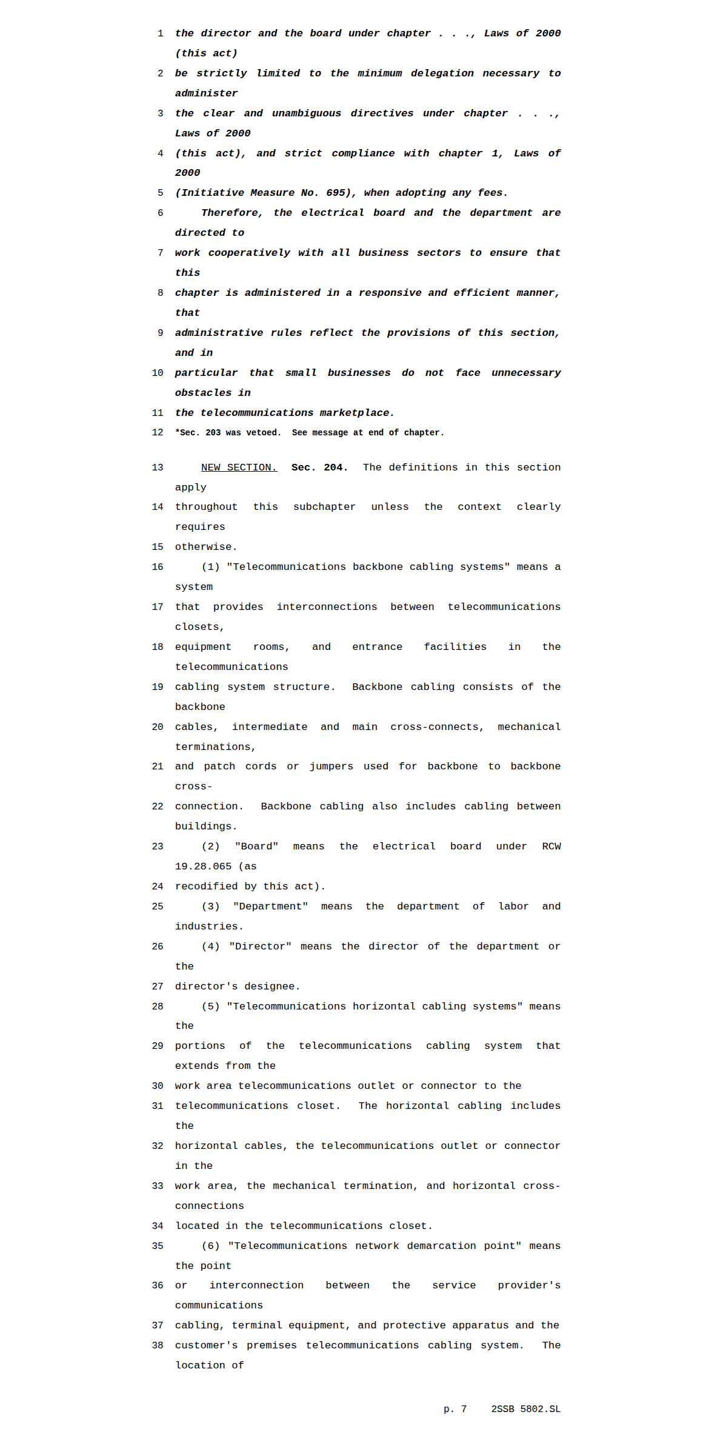1 the director and the board under chapter . . ., Laws of 2000 (this act)
2 be strictly limited to the minimum delegation necessary to administer
3 the clear and unambiguous directives under chapter . . ., Laws of 2000
4(this act), and strict compliance with chapter 1, Laws of 2000
5(Initiative Measure No. 695), when adopting any fees.
6 Therefore, the electrical board and the department are directed to
7 work cooperatively with all business sectors to ensure that this
8 chapter is administered in a responsive and efficient manner, that
9 administrative rules reflect the provisions of this section, and in
10 particular that small businesses do not face unnecessary obstacles in
11 the telecommunications marketplace.
12*Sec. 203 was vetoed. See message at end of chapter.
13 NEW SECTION. Sec. 204. The definitions in this section apply
14 throughout this subchapter unless the context clearly requires
15 otherwise.
16 (1) "Telecommunications backbone cabling systems" means a system
17 that provides interconnections between telecommunications closets,
18 equipment rooms, and entrance facilities in the telecommunications
19 cabling system structure. Backbone cabling consists of the backbone
20 cables, intermediate and main cross-connects, mechanical terminations,
21 and patch cords or jumpers used for backbone to backbone cross-
22 connection. Backbone cabling also includes cabling between buildings.
23 (2) "Board" means the electrical board under RCW 19.28.065 (as
24 recodified by this act).
25 (3) "Department" means the department of labor and industries.
26 (4) "Director" means the director of the department or the
27 director's designee.
28 (5) "Telecommunications horizontal cabling systems" means the
29 portions of the telecommunications cabling system that extends from the
30 work area telecommunications outlet or connector to the
31 telecommunications closet. The horizontal cabling includes the
32 horizontal cables, the telecommunications outlet or connector in the
33 work area, the mechanical termination, and horizontal cross-connections
34 located in the telecommunications closet.
35 (6) "Telecommunications network demarcation point" means the point
36 or interconnection between the service provider's communications
37 cabling, terminal equipment, and protective apparatus and the
38 customer's premises telecommunications cabling system. The location of
p. 7 2SSB 5802.SL